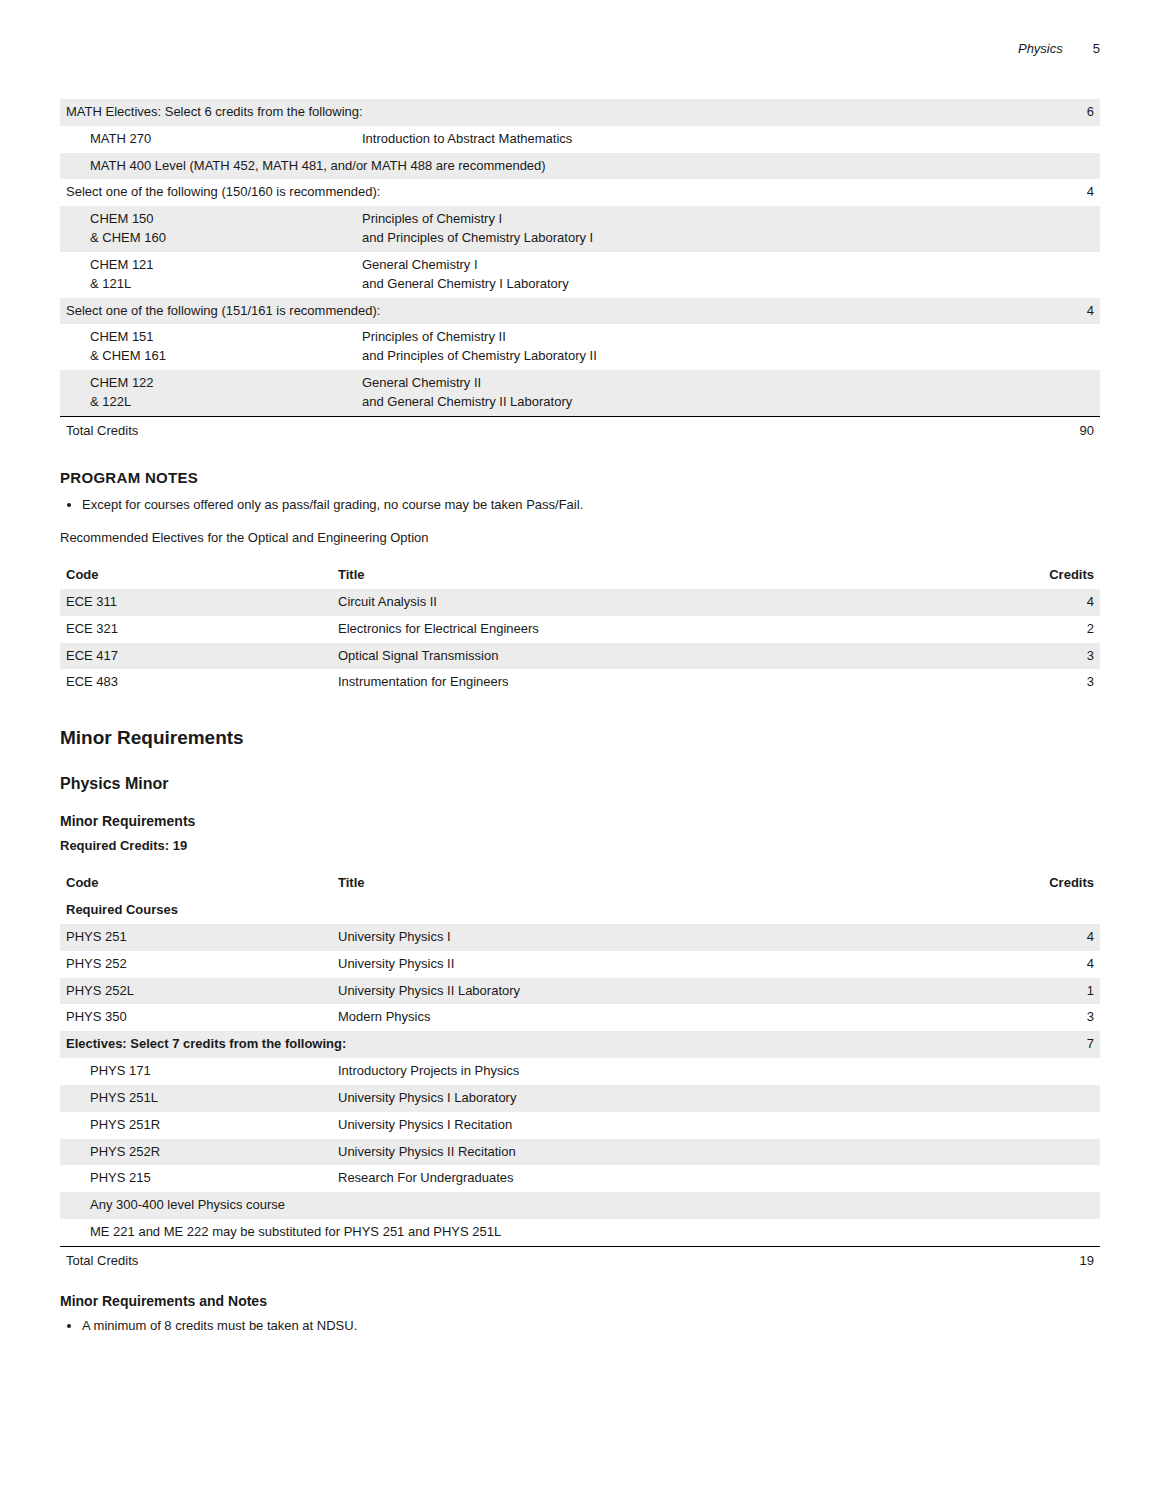Physics 5
| MATH Electives: Select 6 credits from the following: | 6 |
| MATH 270 | Introduction to Abstract Mathematics | |
| MATH 400 Level (MATH 452, MATH 481, and/or MATH 488 are recommended) | |
| Select one of the following (150/160 is recommended): | 4 |
| CHEM 150 & CHEM 160 | Principles of Chemistry I and Principles of Chemistry Laboratory I | |
| CHEM 121 & 121L | General Chemistry I and General Chemistry I Laboratory | |
| Select one of the following (151/161 is recommended): | 4 |
| CHEM 151 & CHEM 161 | Principles of Chemistry II and Principles of Chemistry Laboratory II | |
| CHEM 122 & 122L | General Chemistry II and General Chemistry II Laboratory | |
| Total Credits | 90 |
PROGRAM NOTES
Except for courses offered only as pass/fail grading, no course may be taken Pass/Fail.
Recommended Electives for the Optical and Engineering Option
| Code | Title | Credits |
| --- | --- | --- |
| ECE 311 | Circuit Analysis II | 4 |
| ECE 321 | Electronics for Electrical Engineers | 2 |
| ECE 417 | Optical Signal Transmission | 3 |
| ECE 483 | Instrumentation for Engineers | 3 |
Minor Requirements
Physics Minor
Minor Requirements
Required Credits: 19
| Code | Title | Credits |
| --- | --- | --- |
| Required Courses |
| PHYS 251 | University Physics I | 4 |
| PHYS 252 | University Physics II | 4 |
| PHYS 252L | University Physics II Laboratory | 1 |
| PHYS 350 | Modern Physics | 3 |
| Electives: Select 7 credits from the following: | 7 |
| PHYS 171 | Introductory Projects in Physics | |
| PHYS 251L | University Physics I Laboratory | |
| PHYS 251R | University Physics I Recitation | |
| PHYS 252R | University Physics II Recitation | |
| PHYS 215 | Research For Undergraduates | |
| Any 300-400 level Physics course | |
| ME 221 and ME 222 may be substituted for PHYS 251 and PHYS 251L | |
| Total Credits | 19 |
Minor Requirements and Notes
A minimum of 8 credits must be taken at NDSU.